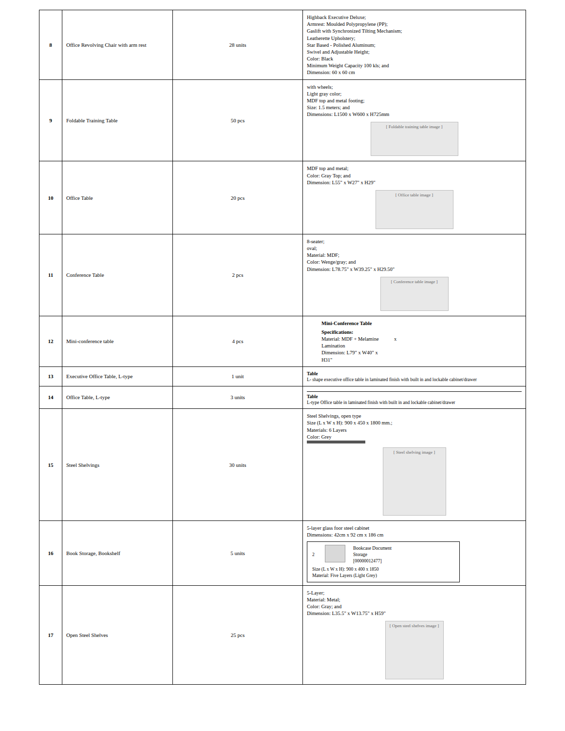| 8 | Office Revolving Chair with arm rest | 28 units | Highback Executive Deluxe; Armrest: Moulded Polypropylene (PP); Gaslift with Synchronized Tilting Mechanism; Leatherette Upholstery; Star Based - Polished Aluminum; Swivel and Adjustable Height; Color: Black Minimum Weight Capacity 100 kls; and Dimension: 60 x 60 cm |
| 9 | Foldable Training Table | 50 pcs | with wheels; Light gray color; MDF top and metal footing; Size: 1.5 meters; and Dimensions: L1500 x W600 x H725mm [ Foldable training table image ] |
| 10 | Office Table | 20 pcs | MDF top and metal; Color: Gray Top; and Dimension: L55" x W27" x H29" [ Office table image ] |
| 11 | Conference Table | 2 pcs | 8-seater; oval; Material: MDF; Color: Wenge/gray; and Dimension: L78.75" x W39.25" x H29.50" [ Conference table image ] |
| 12 | Mini-conference table | 4 pcs | Mini-Conference Table Specifications: Material: MDF + Melamine x Lamination Dimension: L79" x W40" x H31" |
| 13 | Executive Office Table, L-type | 1 unit | Table L- shape executive office table in laminated finish with built in and lockable cabinet/drawer |
| 14 | Office Table, L-type | 3 units | Table L-type Office table in laminated finish with built in and lockable cabinet/drawer |
| 15 | Steel Shelvings | 30 units | Steel Shelvings, open type Size (L x W x H): 900 x 450 x 1800 mm.; Materials: 6 Layers Color: Grey [ Steel shelving image ] |
| 16 | Book Storage, Bookshelf | 5 units | 5-layer glass foor steel cabinet Dimensions: 42cm x 92 cm x 186 cm / 2 / / Bookcase Document Storage [00000012477] / / Size (L x W x H): 900 x 400 x 1850 Material: Five Layers (Light Grey) / |
| 17 | Open Steel Shelves | 25 pcs | 5-Layer; Material: Metal; Color: Gray; and Dimension: L35.5" x W13.75" x H59" [ Open steel shelves image ] |